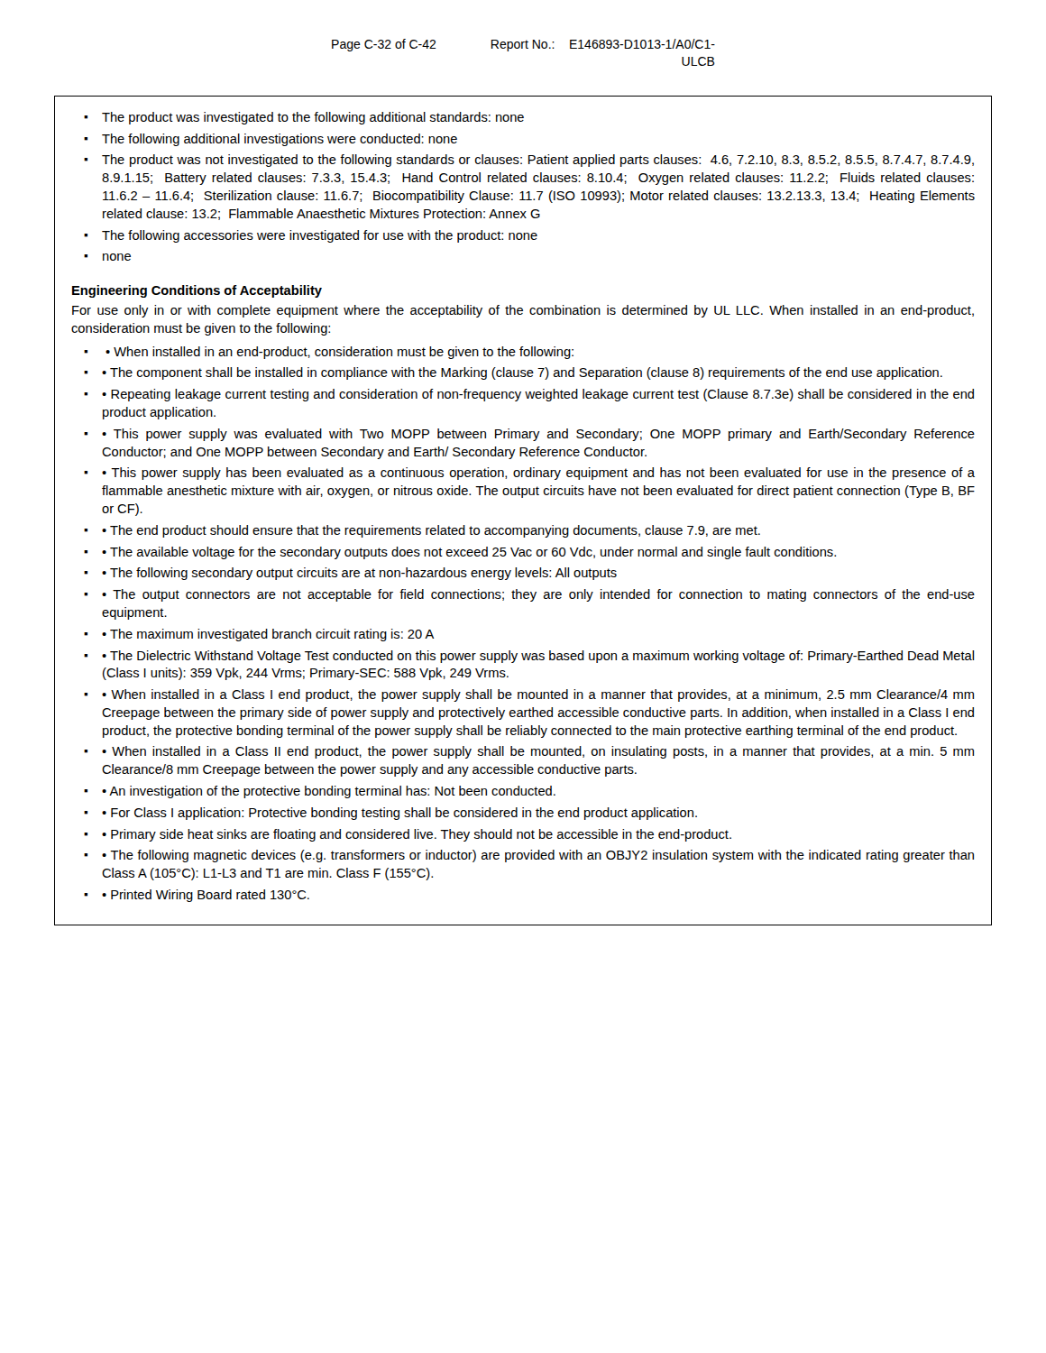Page C-32 of C-42
Report No.: E146893-D1013-1/A0/C1- ULCB
The product was investigated to the following additional standards: none
The following additional investigations were conducted: none
The product was not investigated to the following standards or clauses: Patient applied parts clauses: 4.6, 7.2.10, 8.3, 8.5.2, 8.5.5, 8.7.4.7, 8.7.4.9, 8.9.1.15; Battery related clauses: 7.3.3, 15.4.3; Hand Control related clauses: 8.10.4; Oxygen related clauses: 11.2.2; Fluids related clauses: 11.6.2 – 11.6.4; Sterilization clause: 11.6.7; Biocompatibility Clause: 11.7 (ISO 10993); Motor related clauses: 13.2.13.3, 13.4; Heating Elements related clause: 13.2; Flammable Anaesthetic Mixtures Protection: Annex G
The following accessories were investigated for use with the product: none
none
Engineering Conditions of Acceptability
For use only in or with complete equipment where the acceptability of the combination is determined by UL LLC. When installed in an end-product, consideration must be given to the following:
• When installed in an end-product, consideration must be given to the following:
• The component shall be installed in compliance with the Marking (clause 7) and Separation (clause 8) requirements of the end use application.
• Repeating leakage current testing and consideration of non-frequency weighted leakage current test (Clause 8.7.3e) shall be considered in the end product application.
• This power supply was evaluated with Two MOPP between Primary and Secondary; One MOPP primary and Earth/Secondary Reference Conductor; and One MOPP between Secondary and Earth/ Secondary Reference Conductor.
• This power supply has been evaluated as a continuous operation, ordinary equipment and has not been evaluated for use in the presence of a flammable anesthetic mixture with air, oxygen, or nitrous oxide. The output circuits have not been evaluated for direct patient connection (Type B, BF or CF).
• The end product should ensure that the requirements related to accompanying documents, clause 7.9, are met.
• The available voltage for the secondary outputs does not exceed 25 Vac or 60 Vdc, under normal and single fault conditions.
• The following secondary output circuits are at non-hazardous energy levels: All outputs
• The output connectors are not acceptable for field connections; they are only intended for connection to mating connectors of the end-use equipment.
• The maximum investigated branch circuit rating is: 20 A
• The Dielectric Withstand Voltage Test conducted on this power supply was based upon a maximum working voltage of: Primary-Earthed Dead Metal (Class I units): 359 Vpk, 244 Vrms; Primary-SEC: 588 Vpk, 249 Vrms.
• When installed in a Class I end product, the power supply shall be mounted in a manner that provides, at a minimum, 2.5 mm Clearance/4 mm Creepage between the primary side of power supply and protectively earthed accessible conductive parts. In addition, when installed in a Class I end product, the protective bonding terminal of the power supply shall be reliably connected to the main protective earthing terminal of the end product.
• When installed in a Class II end product, the power supply shall be mounted, on insulating posts, in a manner that provides, at a min. 5 mm Clearance/8 mm Creepage between the power supply and any accessible conductive parts.
• An investigation of the protective bonding terminal has: Not been conducted.
• For Class I application: Protective bonding testing shall be considered in the end product application.
• Primary side heat sinks are floating and considered live. They should not be accessible in the end-product.
• The following magnetic devices (e.g. transformers or inductor) are provided with an OBJY2 insulation system with the indicated rating greater than Class A (105°C): L1-L3 and T1 are min. Class F (155°C).
• Printed Wiring Board rated 130°C.